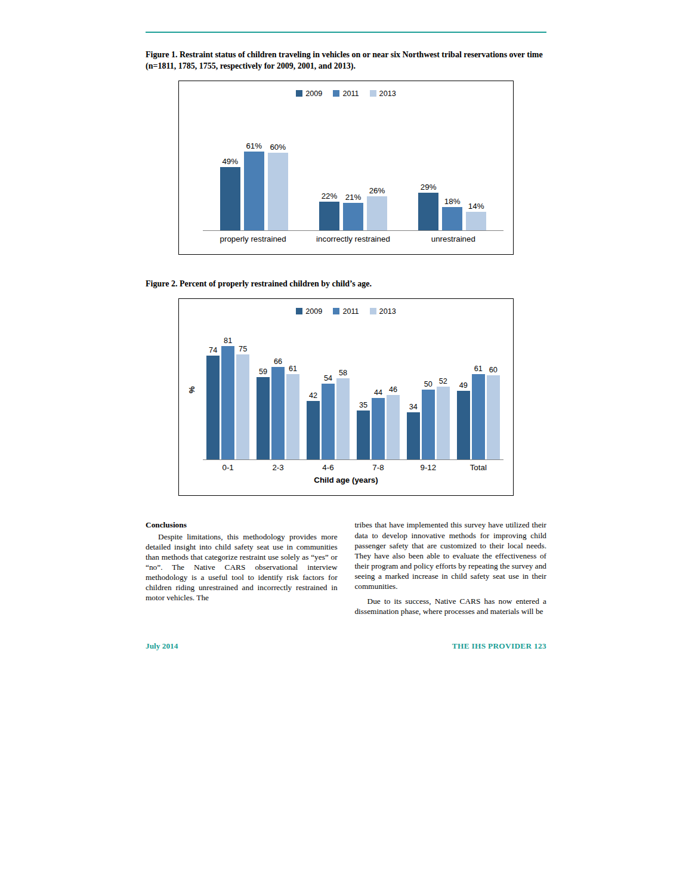Figure 1. Restraint status of children traveling in vehicles on or near six Northwest tribal reservations over time (n=1811, 1785, 1755, respectively for 2009, 2001, and 2013).
2009
2011
2013
49%
61%
60%
22%
21%
26%
29%
18%
14%
properly restrained
incorrectly restrained
unrestrained
Figure 2. Percent of properly restrained children by child’s age.
2009
2011
2013
%
74
81
75
59
66
61
42
54
58
35
44
46
34
50
52
49
61
60
0-1
2-3
4-6
7-8
9-12
Total
Child age (years)
Conclusions
Despite limitations, this methodology provides more detailed insight into child safety seat use in communities than methods that categorize restraint use solely as “yes” or “no”. The Native CARS observational interview methodology is a useful tool to identify risk factors for children riding unrestrained and incorrectly restrained in motor vehicles. The
tribes that have implemented this survey have utilized their data to develop innovative methods for improving child passenger safety that are customized to their local needs. They have also been able to evaluate the effectiveness of their program and policy efforts by repeating the survey and seeing a marked increase in child safety seat use in their communities.
Due to its success, Native CARS has now entered a dissemination phase, where processes and materials will be
July 2014
THE IHS PROVIDER 123